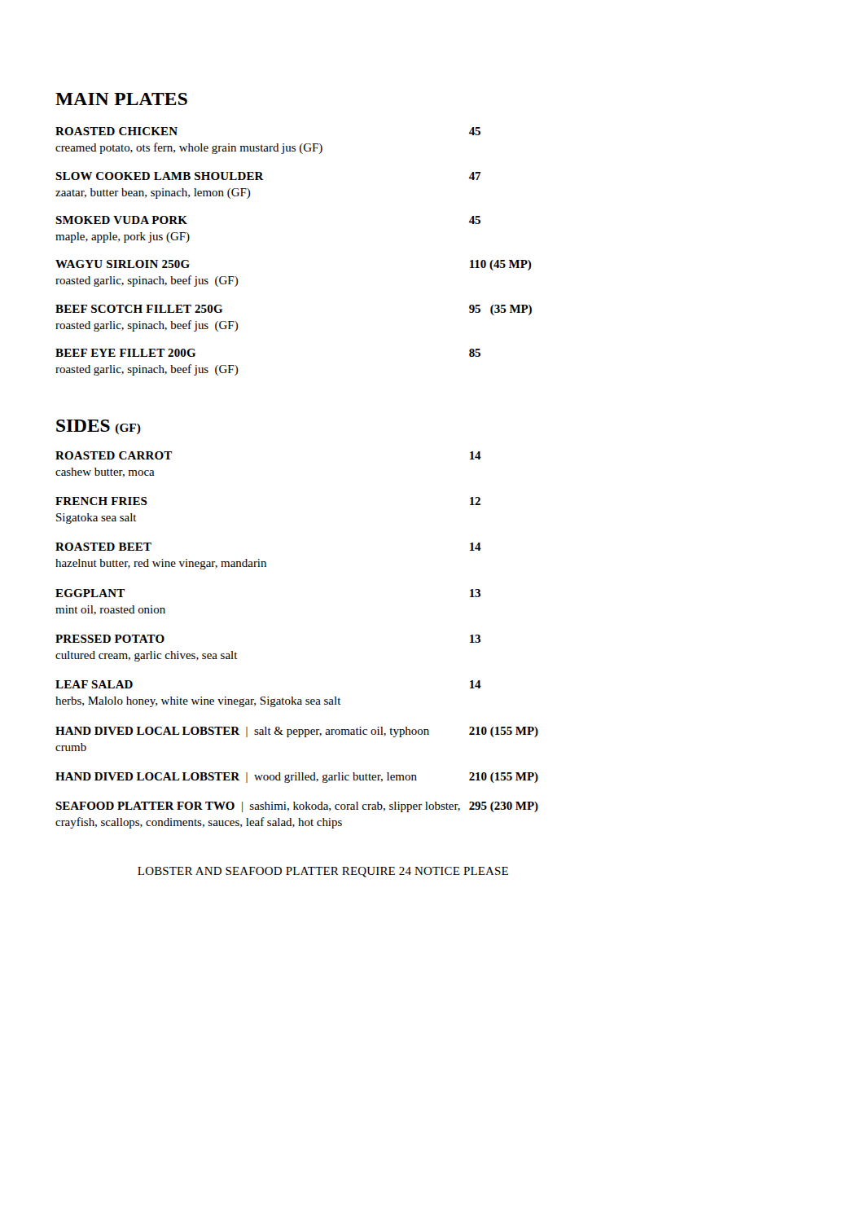MAIN PLATES
| ROASTED CHICKEN | 45 |
| creamed potato, ots fern, whole grain mustard jus (GF) | |
| SLOW COOKED LAMB SHOULDER | 47 |
| zaatar, butter bean, spinach, lemon (GF) | |
| SMOKED VUDA PORK | 45 |
| maple, apple, pork jus (GF) | |
| WAGYU SIRLOIN 250G | 110 (45 MP) |
| roasted garlic, spinach, beef jus (GF) | |
| BEEF SCOTCH FILLET 250G | 95 (35 MP) |
| roasted garlic, spinach, beef jus (GF) | |
| BEEF EYE FILLET 200G | 85 |
| roasted garlic, spinach, beef jus (GF) | |
SIDES (GF)
| ROASTED CARROT | 14 |
| cashew butter, moca | |
| FRENCH FRIES | 12 |
| Sigatoka sea salt | |
| ROASTED BEET | 14 |
| hazelnut butter, red wine vinegar, mandarin | |
| EGGPLANT | 13 |
| mint oil, roasted onion | |
| PRESSED POTATO | 13 |
| cultured cream, garlic chives, sea salt | |
| LEAF SALAD | 14 |
| herbs, Malolo honey, white wine vinegar, Sigatoka sea salt | |
| HAND DIVED LOCAL LOBSTER / salt & pepper, aromatic oil, typhoon crumb | 210 (155 MP) |
| HAND DIVED LOCAL LOBSTER / wood grilled, garlic butter, lemon | 210 (155 MP) |
| SEAFOOD PLATTER FOR TWO / sashimi, kokoda, coral crab, slipper lobster, | 295 (230 MP) |
| crayfish, scallops, condiments, sauces, leaf salad, hot chips | |
LOBSTER AND SEAFOOD PLATTER REQUIRE 24 NOTICE PLEASE